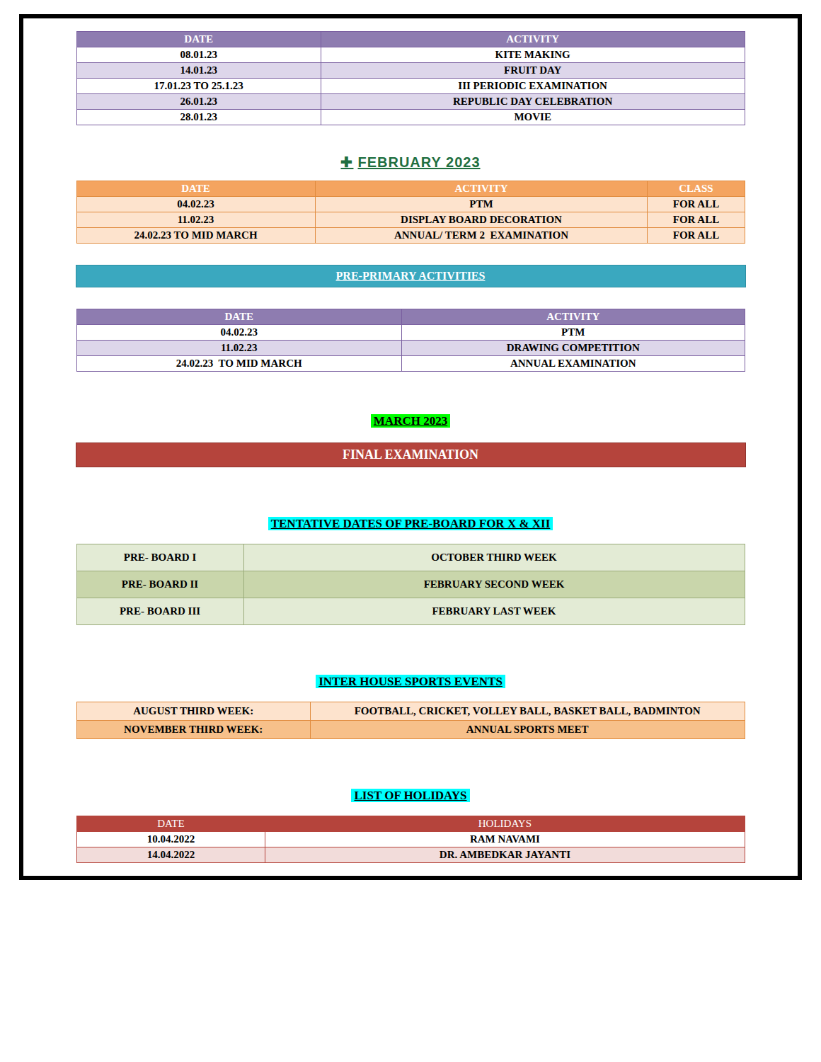| DATE | ACTIVITY |
| --- | --- |
| 08.01.23 | KITE MAKING |
| 14.01.23 | FRUIT DAY |
| 17.01.23 TO 25.1.23 | III PERIODIC EXAMINATION |
| 26.01.23 | REPUBLIC DAY CELEBRATION |
| 28.01.23 | MOVIE |
✚FEBRUARY 2023
| DATE | ACTIVITY | CLASS |
| --- | --- | --- |
| 04.02.23 | PTM | FOR ALL |
| 11.02.23 | DISPLAY BOARD DECORATION | FOR ALL |
| 24.02.23 TO MID MARCH | ANNUAL/ TERM 2 EXAMINATION | FOR ALL |
PRE-PRIMARY ACTIVITIES
| DATE | ACTIVITY |
| --- | --- |
| 04.02.23 | PTM |
| 11.02.23 | DRAWING COMPETITION |
| 24.02.23 TO MID MARCH | ANNUAL EXAMINATION |
MARCH 2023
FINAL EXAMINATION
TENTATIVE DATES OF PRE-BOARD FOR X & XII
| PRE- BOARD I | OCTOBER THIRD WEEK |
| PRE- BOARD II | FEBRUARY SECOND WEEK |
| PRE- BOARD III | FEBRUARY LAST WEEK |
INTER HOUSE SPORTS EVENTS
| AUGUST THIRD WEEK: | FOOTBALL, CRICKET, VOLLEY BALL, BASKET BALL, BADMINTON |
| NOVEMBER THIRD WEEK: | ANNUAL SPORTS MEET |
LIST OF HOLIDAYS
| DATE | HOLIDAYS |
| --- | --- |
| 10.04.2022 | RAM NAVAMI |
| 14.04.2022 | DR. AMBEDKAR JAYANTI |